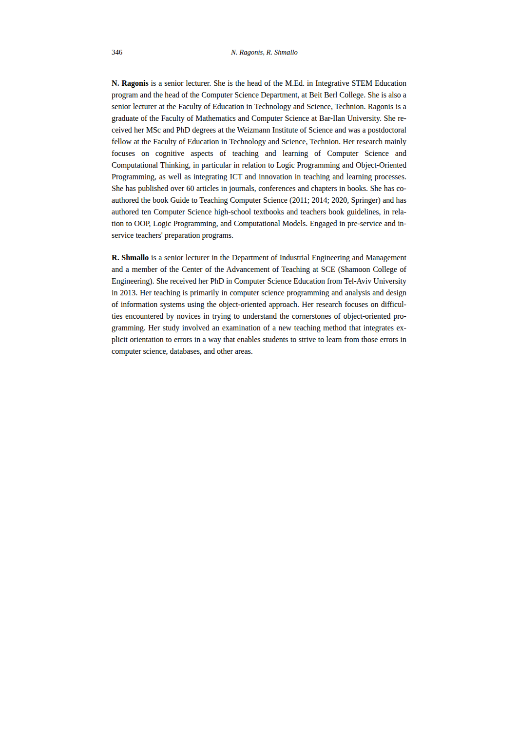346 N. Ragonis, R. Shmallo
N. Ragonis is a senior lecturer. She is the head of the M.Ed. in Integrative STEM Education program and the head of the Computer Science Department, at Beit Berl College. She is also a senior lecturer at the Faculty of Education in Technology and Science, Technion. Ragonis is a graduate of the Faculty of Mathematics and Computer Science at Bar-Ilan University. She received her MSc and PhD degrees at the Weizmann Institute of Science and was a postdoctoral fellow at the Faculty of Education in Technology and Science, Technion. Her research mainly focuses on cognitive aspects of teaching and learning of Computer Science and Computational Thinking, in particular in relation to Logic Programming and Object-Oriented Programming, as well as integrating ICT and innovation in teaching and learning processes. She has published over 60 articles in journals, conferences and chapters in books. She has co-authored the book Guide to Teaching Computer Science (2011; 2014; 2020, Springer) and has authored ten Computer Science high-school textbooks and teachers book guidelines, in relation to OOP, Logic Programming, and Computational Models. Engaged in pre-service and in-service teachers' preparation programs.
R. Shmallo is a senior lecturer in the Department of Industrial Engineering and Management and a member of the Center of the Advancement of Teaching at SCE (Shamoon College of Engineering). She received her PhD in Computer Science Education from Tel-Aviv University in 2013. Her teaching is primarily in computer science programming and analysis and design of information systems using the object-oriented approach. Her research focuses on difficulties encountered by novices in trying to understand the cornerstones of object-oriented programming. Her study involved an examination of a new teaching method that integrates explicit orientation to errors in a way that enables students to strive to learn from those errors in computer science, databases, and other areas.